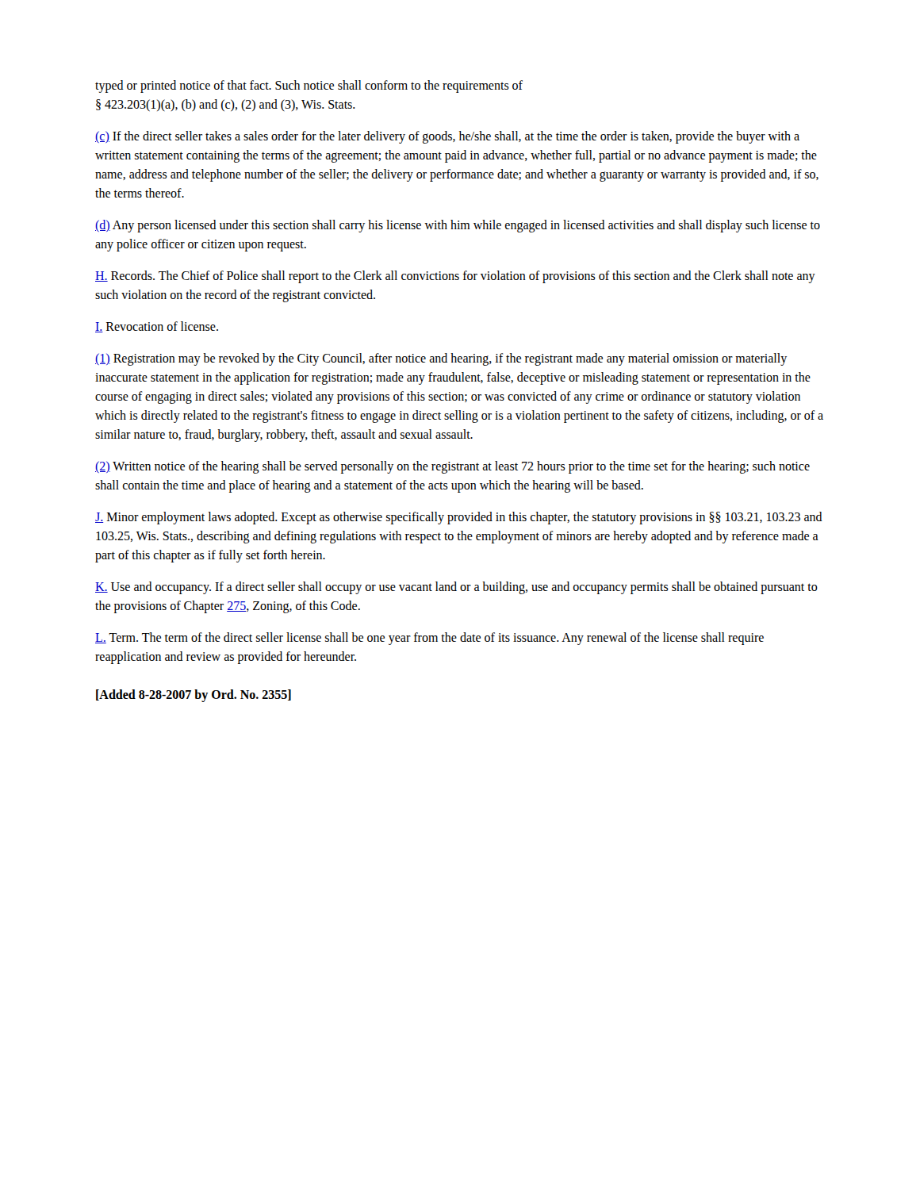typed or printed notice of that fact. Such notice shall conform to the requirements of
§ 423.203(1)(a), (b) and (c), (2) and (3), Wis. Stats.
(c) If the direct seller takes a sales order for the later delivery of goods, he/she shall, at the time the order is taken, provide the buyer with a written statement containing the terms of the agreement; the amount paid in advance, whether full, partial or no advance payment is made; the name, address and telephone number of the seller; the delivery or performance date; and whether a guaranty or warranty is provided and, if so, the terms thereof.
(d) Any person licensed under this section shall carry his license with him while engaged in licensed activities and shall display such license to any police officer or citizen upon request.
H. Records. The Chief of Police shall report to the Clerk all convictions for violation of provisions of this section and the Clerk shall note any such violation on the record of the registrant convicted.
I. Revocation of license.
(1) Registration may be revoked by the City Council, after notice and hearing, if the registrant made any material omission or materially inaccurate statement in the application for registration; made any fraudulent, false, deceptive or misleading statement or representation in the course of engaging in direct sales; violated any provisions of this section; or was convicted of any crime or ordinance or statutory violation which is directly related to the registrant's fitness to engage in direct selling or is a violation pertinent to the safety of citizens, including, or of a similar nature to, fraud, burglary, robbery, theft, assault and sexual assault.
(2) Written notice of the hearing shall be served personally on the registrant at least 72 hours prior to the time set for the hearing; such notice shall contain the time and place of hearing and a statement of the acts upon which the hearing will be based.
J. Minor employment laws adopted. Except as otherwise specifically provided in this chapter, the statutory provisions in §§ 103.21, 103.23 and 103.25, Wis. Stats., describing and defining regulations with respect to the employment of minors are hereby adopted and by reference made a part of this chapter as if fully set forth herein.
K. Use and occupancy. If a direct seller shall occupy or use vacant land or a building, use and occupancy permits shall be obtained pursuant to the provisions of Chapter 275, Zoning, of this Code.
L. Term. The term of the direct seller license shall be one year from the date of its issuance. Any renewal of the license shall require reapplication and review as provided for hereunder.
[Added 8-28-2007 by Ord. No. 2355]